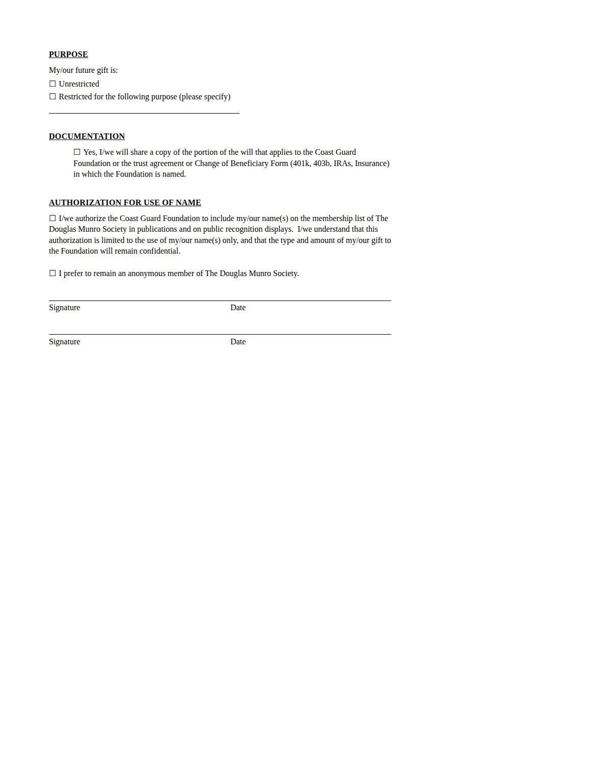PURPOSE
My/our future gift is:
☐Unrestricted
☐Restricted for the following purpose (please specify)
DOCUMENTATION
☐Yes, I/we will share a copy of the portion of the will that applies to the Coast Guard Foundation or the trust agreement or Change of Beneficiary Form (401k, 403b, IRAs, Insurance) in which the Foundation is named.
AUTHORIZATION FOR USE OF NAME
☐I/we authorize the Coast Guard Foundation to include my/our name(s) on the membership list of The Douglas Munro Society in publications and on public recognition displays. I/we understand that this authorization is limited to the use of my/our name(s) only, and that the type and amount of my/our gift to the Foundation will remain confidential.
☐I prefer to remain an anonymous member of The Douglas Munro Society.
Signature
Date
Signature
Date